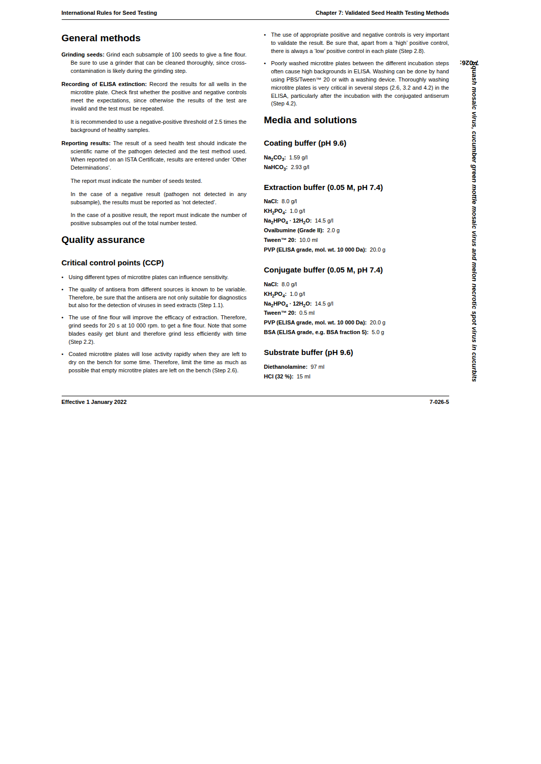International Rules for Seed Testing
Chapter 7: Validated Seed Health Testing Methods
General methods
Grinding seeds: Grind each subsample of 100 seeds to give a fine flour. Be sure to use a grinder that can be cleaned thoroughly, since cross-contamination is likely during the grinding step.
Recording of ELISA extinction: Record the results for all wells in the microtitre plate. Check first whether the positive and negative controls meet the expectations, since otherwise the results of the test are invalid and the test must be repeated.
It is recommended to use a negative-positive threshold of 2.5 times the background of healthy samples.
Reporting results: The result of a seed health test should indicate the scientific name of the pathogen detected and the test method used. When reported on an ISTA Certificate, results are entered under ‘Other Determinations’.
The report must indicate the number of seeds tested.
In the case of a negative result (pathogen not detected in any subsample), the results must be reported as ‘not detected’.
In the case of a positive result, the report must indicate the number of positive subsamples out of the total number tested.
Quality assurance
Critical control points (CCP)
Using different types of microtitre plates can influence sensitivity.
The quality of antisera from different sources is known to be variable. Therefore, be sure that the antisera are not only suitable for diagnostics but also for the detection of viruses in seed extracts (Step 1.1).
The use of fine flour will improve the efficacy of extraction. Therefore, grind seeds for 20 s at 10 000 rpm. to get a fine flour. Note that some blades easily get blunt and therefore grind less efficiently with time (Step 2.2).
Coated microtitre plates will lose activity rapidly when they are left to dry on the bench for some time. Therefore, limit the time as much as possible that empty microtitre plates are left on the bench (Step 2.6).
The use of appropriate positive and negative controls is very important to validate the result. Be sure that, apart from a ‘high’ positive control, there is always a ‘low’ positive control in each plate (Step 2.8).
Poorly washed microtitre plates between the different incubation steps often cause high backgrounds in ELISA. Washing can be done by hand using PBS/Tween™ 20 or with a washing device. Thoroughly washing microtitre plates is very critical in several steps (2.6, 3.2 and 4.2) in the ELISA, particularly after the incubation with the conjugated antiserum (Step 4.2).
Media and solutions
Coating buffer (pH 9.6)
Na2CO3: 1.59 g/l
NaHCO3: 2.93 g/l
Extraction buffer (0.05 M, pH 7.4)
NaCl: 8.0 g/l
KH2PO4: 1.0 g/l
Na2HPO4 · 12H2O: 14.5 g/l
Ovalbumine (Grade II): 2.0 g
Tween™ 20: 10.0 ml
PVP (ELISA grade, mol. wt. 10 000 Da): 20.0 g
Conjugate buffer (0.05 M, pH 7.4)
NaCl: 8.0 g/l
KH2PO4: 1.0 g/l
Na2HPO4 · 12H2O: 14.5 g/l
Tween™ 20: 0.5 ml
PVP (ELISA grade, mol. wt. 10 000 Da): 20.0 g
BSA (ELISA grade, e.g. BSA fraction 5): 5.0 g
Substrate buffer (pH 9.6)
Diethanolamine: 97 ml
HCl (32 %): 15 ml
7-026: Squash mosaic virus, cucumber green mottle mosaic virus and melon necrotic spot virus in cucurbits
Effective 1 January 2022
7-026-5